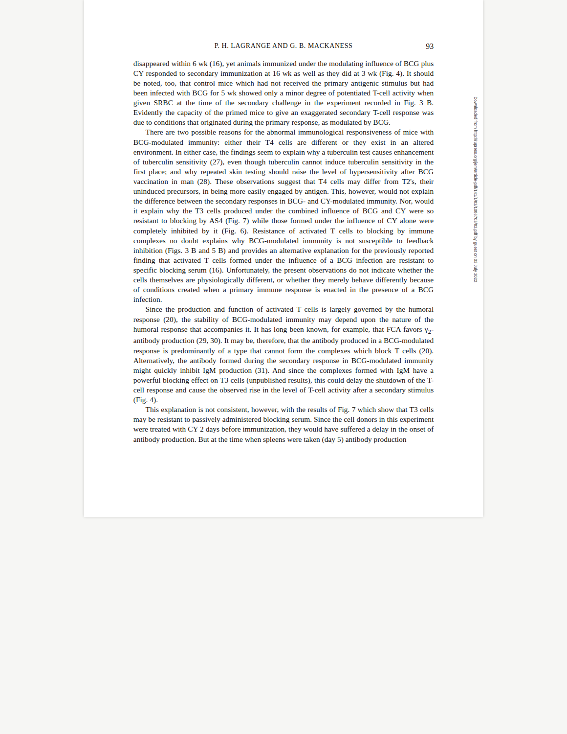P. H. Lagrange and G. B. Mackaness 93
disappeared within 6 wk (16), yet animals immunized under the modulating influence of BCG plus CY responded to secondary immunization at 16 wk as well as they did at 3 wk (Fig. 4). It should be noted, too, that control mice which had not received the primary antigenic stimulus but had been infected with BCG for 5 wk showed only a minor degree of potentiated T-cell activity when given SRBC at the time of the secondary challenge in the experiment recorded in Fig. 3 B. Evidently the capacity of the primed mice to give an exaggerated secondary T-cell response was due to conditions that originated during the primary response, as modulated by BCG.
There are two possible reasons for the abnormal immunological responsiveness of mice with BCG-modulated immunity: either their T4 cells are different or they exist in an altered environment. In either case, the findings seem to explain why a tuberculin test causes enhancement of tuberculin sensitivity (27), even though tuberculin cannot induce tuberculin sensitivity in the first place; and why repeated skin testing should raise the level of hypersensitivity after BCG vaccination in man (28). These observations suggest that T4 cells may differ from T2's, their uninduced precursors, in being more easily engaged by antigen. This, however, would not explain the difference between the secondary responses in BCG- and CY-modulated immunity. Nor, would it explain why the T3 cells produced under the combined influence of BCG and CY were so resistant to blocking by AS4 (Fig. 7) while those formed under the influence of CY alone were completely inhibited by it (Fig. 6). Resistance of activated T cells to blocking by immune complexes no doubt explains why BCG-modulated immunity is not susceptible to feedback inhibition (Figs. 3 B and 5 B) and provides an alternative explanation for the previously reported finding that activated T cells formed under the influence of a BCG infection are resistant to specific blocking serum (16). Unfortunately, the present observations do not indicate whether the cells themselves are physiologically different, or whether they merely behave differently because of conditions created when a primary immune response is enacted in the presence of a BCG infection.
Since the production and function of activated T cells is largely governed by the humoral response (20), the stability of BCG-modulated immunity may depend upon the nature of the humoral response that accompanies it. It has long been known, for example, that FCA favors γ2-antibody production (29, 30). It may be, therefore, that the antibody produced in a BCG-modulated response is predominantly of a type that cannot form the complexes which block T cells (20). Alternatively, the antibody formed during the secondary response in BCG-modulated immunity might quickly inhibit IgM production (31). And since the complexes formed with IgM have a powerful blocking effect on T3 cells (unpublished results), this could delay the shutdown of the T-cell response and cause the observed rise in the level of T-cell activity after a secondary stimulus (Fig. 4).
This explanation is not consistent, however, with the results of Fig. 7 which show that T3 cells may be resistant to passively administered blocking serum. Since the cell donors in this experiment were treated with CY 2 days before immunization, they would have suffered a delay in the onset of antibody production. But at the time when spleens were taken (day 5) antibody production
Downloaded from http://rupress.org/jem/article-pdf/141/1/82/1086703/82.pdf by guest on 03 July 2022